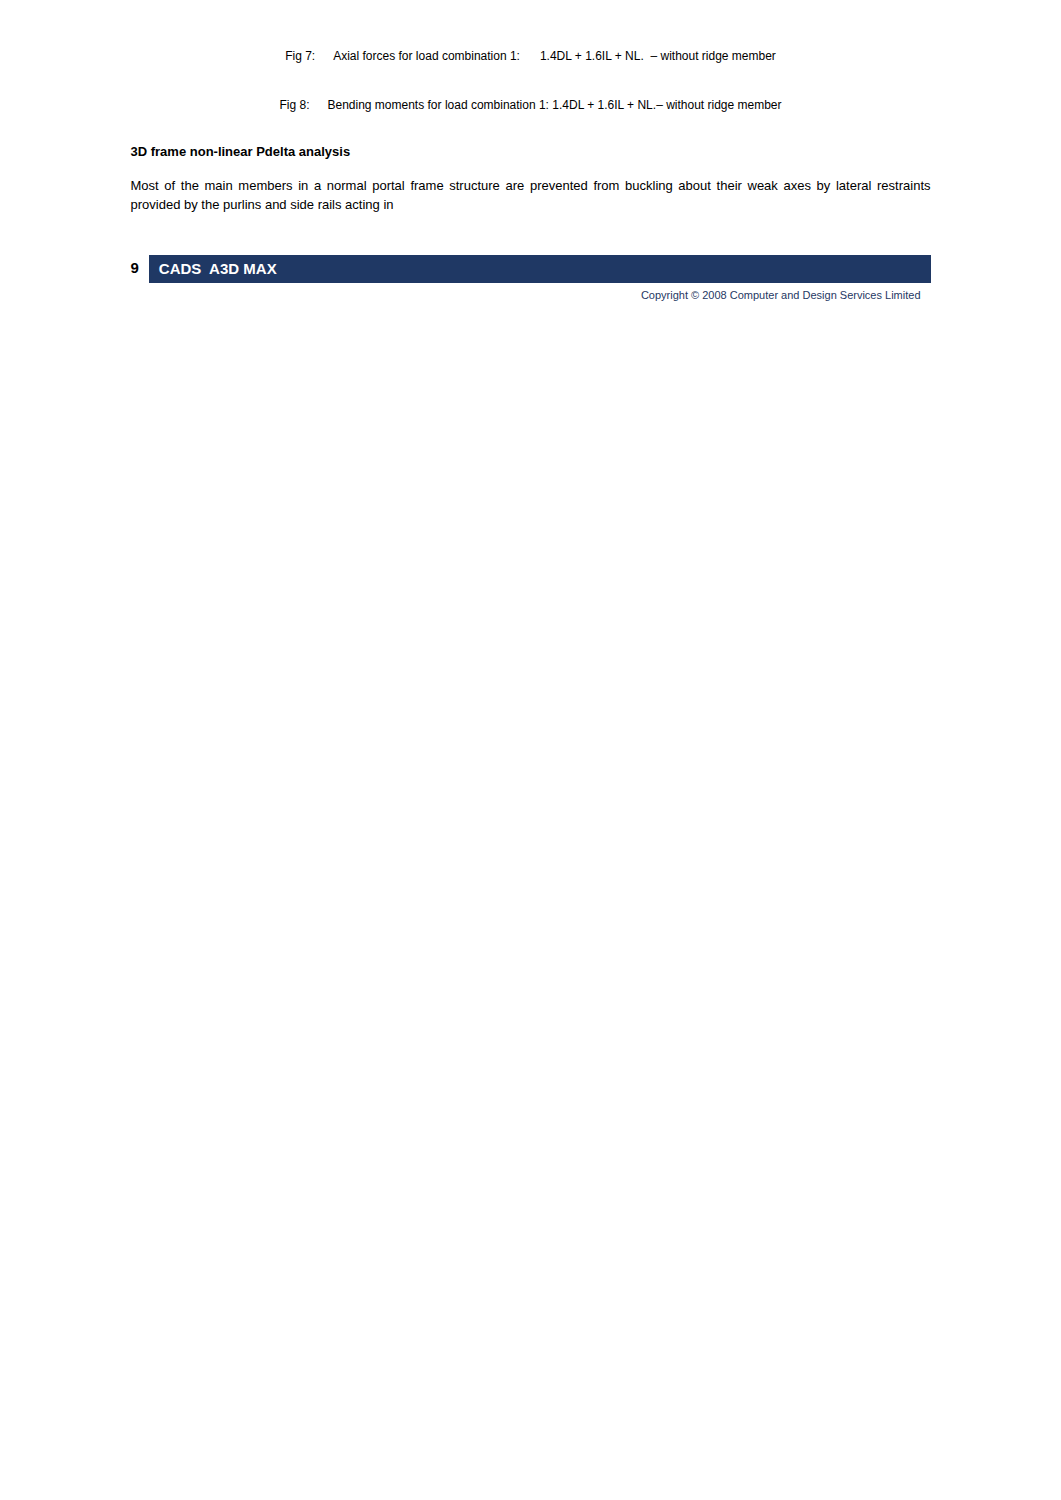Fig 7: Axial forces for load combination 1: 1.4DL + 1.6IL + NL. – without ridge member
Fig 8: Bending moments for load combination 1: 1.4DL + 1.6IL + NL.– without ridge member
3D frame non-linear Pdelta analysis
Most of the main members in a normal portal frame structure are prevented from buckling about their weak axes by lateral restraints provided by the purlins and side rails acting in
9
CADS A3D MAX
Copyright © 2008 Computer and Design Services Limited